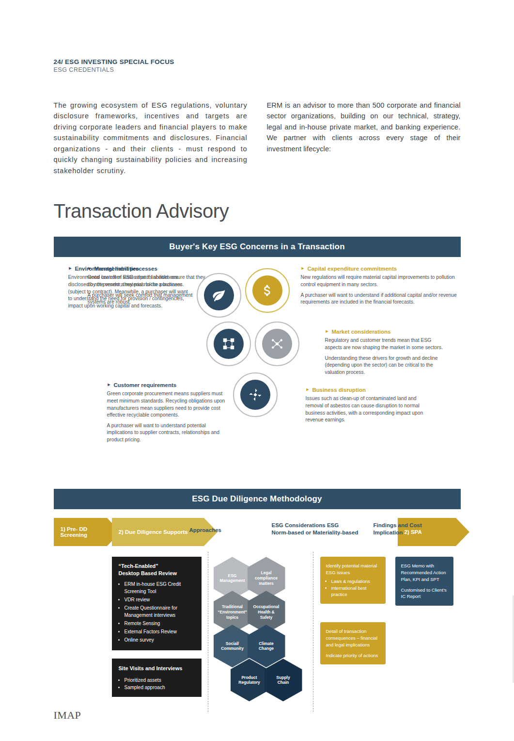24/ ESG INVESTING SPECIAL FOCUS
ESG Credentials
The growing ecosystem of ESG regulations, voluntary disclosure frameworks, incentives and targets are driving corporate leaders and financial players to make sustainability commitments and disclosures. Financial organizations - and their clients - must respond to quickly changing sustainability policies and increasing stakeholder scrutiny.
ERM is an advisor to more than 500 corporate and financial sector organizations, building on our technical, strategy, legal and in-house private market, and banking experience. We partner with clients across every stage of their investment lifecycle:
Transaction Advisory
Buyer's Key ESG Concerns in a Transaction
►Environmental liabilities
Environmental law often states that if liabilities are disclosed by the vendor, they pass to the purchaser (subject to contract). Meanwhile, a purchaser will want to understand the need for provision / contingencies, impact upon working capital and forecasts.
►Management processes
Good control of ESG aspects should ensure that they do not present a material risk to a business.
A purchaser will seek comfort that management systems are robust.
►Customer requirements
Green corporate procurement means suppliers must meet minimum standards. Recycling obligations upon manufacturers mean suppliers need to provide cost effective recyclable components.
A purchaser will want to understand potential implications to supplier contracts, relationships and product pricing.
►Capital expenditure commitments
New regulations will require material capital improvements to pollution control equipment in many sectors.
A purchaser will want to understand if additional capital and/or revenue requirements are included in the financial forecasts.
►Market considerations
Regulatory and customer trends mean that ESG aspects are now shaping the market in some sectors.
Understanding these drivers for growth and decline (depending upon the sector) can be critical to the valuation process.
►Business disruption
Issues such as clean-up of contaminated land and removal of asbestos can cause disruption to normal business activities, with a corresponding impact upon revenue earnings.
ESG Due Diligence Methodology
1) Pre- DD
Screening
2) Due Diligence Supports
2) SPA
Approaches
ESG Considerations ESG
Norm-based or Materiality-based
Findings and Cost
Implication
“Tech-Enabled”
Desktop Based Review
ERM in-house ESG Credit Screening Tool
VDR review
Create Questionnaire for Management interviews
Remote Sensing
External Factors Review
Online survey
Site Visits and Interviews
Prioritized assets
Sampled approach
ESG
Management
Legal
compliance
matters
Traditional
“Environment”
topics
Occupational
Health &
Safety
Social/
Community
Climate
Change
Product
Regulatory
Supply
Chain
Identify potential material ESG issues
Laws & regulations
International best practice
Detail of transaction consequences – financial and legal implications
Indicate priority of actions
ESG Memo with Recommended Action Plan, KPI and SPT
Customised to Client’s IC Report
IMAP